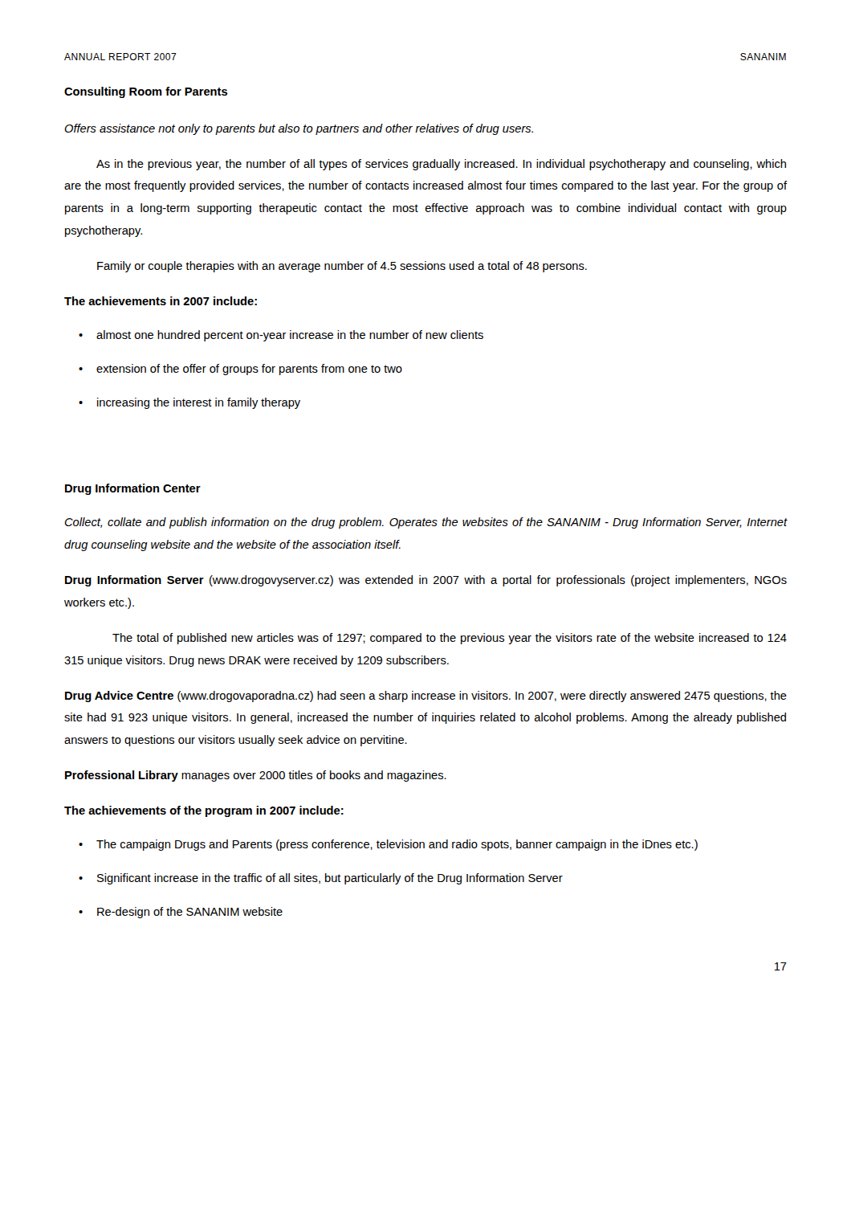ANNUAL REPORT 2007 SANANIM
Consulting Room for Parents
Offers assistance not only to parents but also to partners and other relatives of drug users.
As in the previous year, the number of all types of services gradually increased. In individual psychotherapy and counseling, which are the most frequently provided services, the number of contacts increased almost four times compared to the last year. For the group of parents in a long-term supporting therapeutic contact the most effective approach was to combine individual contact with group psychotherapy.
Family or couple therapies with an average number of 4.5 sessions used a total of 48 persons.
The achievements in 2007 include:
almost one hundred percent on-year increase in the number of new clients
extension of the offer of groups for parents from one to two
increasing the interest in family therapy
Drug Information Center
Collect, collate and publish information on the drug problem. Operates the websites of the SANANIM - Drug Information Server, Internet drug counseling website and the website of the association itself.
Drug Information Server (www.drogovyserver.cz) was extended in 2007 with a portal for professionals (project implementers, NGOs workers etc.).
The total of published new articles was of 1297; compared to the previous year the visitors rate of the website increased to 124 315 unique visitors. Drug news DRAK were received by 1209 subscribers.
Drug Advice Centre (www.drogovaporadna.cz) had seen a sharp increase in visitors. In 2007, were directly answered 2475 questions, the site had 91 923 unique visitors. In general, increased the number of inquiries related to alcohol problems. Among the already published answers to questions our visitors usually seek advice on pervitine.
Professional Library manages over 2000 titles of books and magazines.
The achievements of the program in 2007 include:
The campaign Drugs and Parents (press conference, television and radio spots, banner campaign in the iDnes etc.)
Significant increase in the traffic of all sites, but particularly of the Drug Information Server
Re-design of the SANANIM website
17